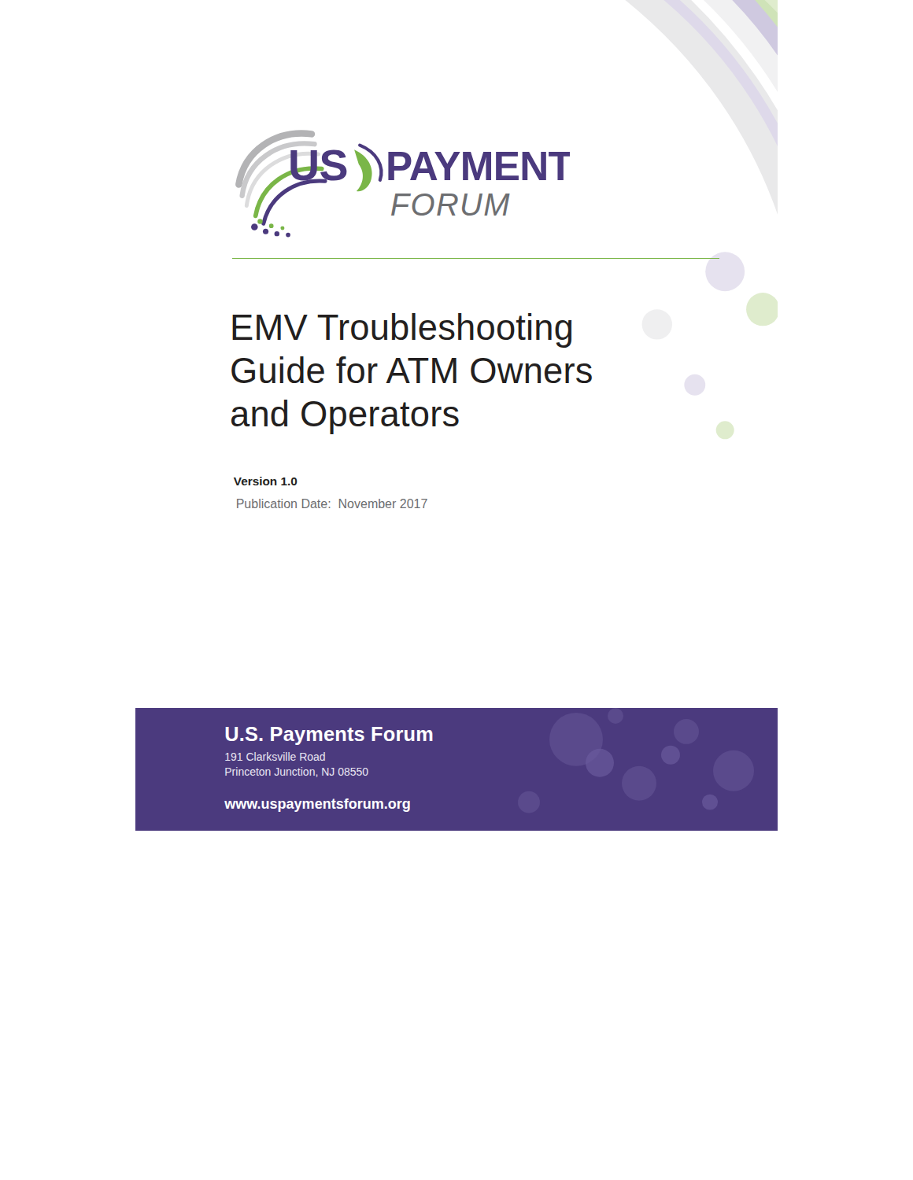US PAYMENTS FORUM
EMV Troubleshooting Guide for ATM Owners and Operators
Version 1.0
Publication Date: November 2017
U.S. Payments Forum
191 Clarksville Road
Princeton Junction, NJ 08550
www.uspaymentsforum.org